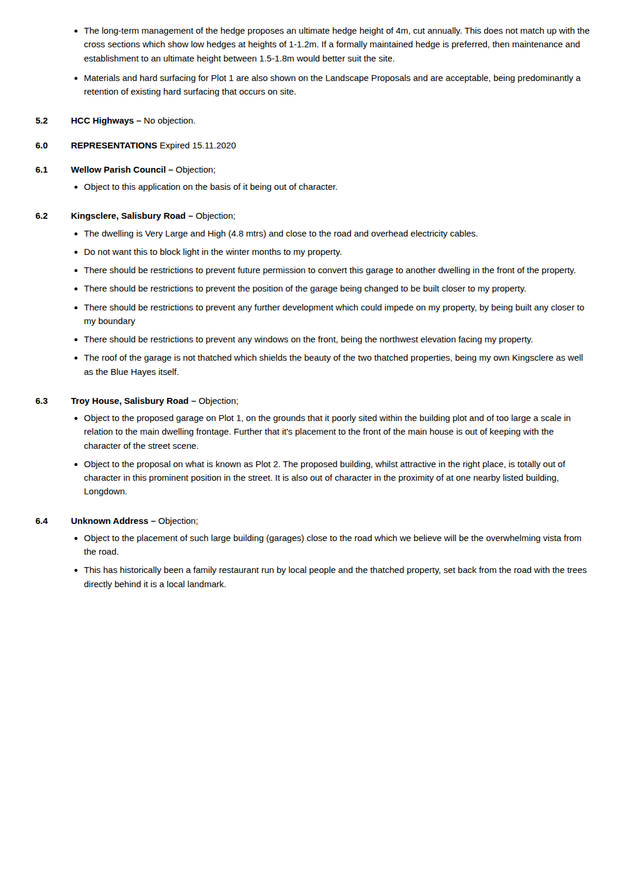The long-term management of the hedge proposes an ultimate hedge height of 4m, cut annually. This does not match up with the cross sections which show low hedges at heights of 1-1.2m. If a formally maintained hedge is preferred, then maintenance and establishment to an ultimate height between 1.5-1.8m would better suit the site.
Materials and hard surfacing for Plot 1 are also shown on the Landscape Proposals and are acceptable, being predominantly a retention of existing hard surfacing that occurs on site.
5.2
HCC Highways – No objection.
6.0
REPRESENTATIONS Expired 15.11.2020
6.1
Wellow Parish Council – Objection;
Object to this application on the basis of it being out of character.
6.2
Kingsclere, Salisbury Road – Objection;
The dwelling is Very Large and High (4.8 mtrs) and close to the road and overhead electricity cables.
Do not want this to block light in the winter months to my property.
There should be restrictions to prevent future permission to convert this garage to another dwelling in the front of the property.
There should be restrictions to prevent the position of the garage being changed to be built closer to my property.
There should be restrictions to prevent any further development which could impede on my property, by being built any closer to my boundary
There should be restrictions to prevent any windows on the front, being the northwest elevation facing my property.
The roof of the garage is not thatched which shields the beauty of the two thatched properties, being my own Kingsclere as well as the Blue Hayes itself.
6.3
Troy House, Salisbury Road – Objection;
Object to the proposed garage on Plot 1, on the grounds that it poorly sited within the building plot and of too large a scale in relation to the main dwelling frontage. Further that it's placement to the front of the main house is out of keeping with the character of the street scene.
Object to the proposal on what is known as Plot 2. The proposed building, whilst attractive in the right place, is totally out of character in this prominent position in the street. It is also out of character in the proximity of at one nearby listed building, Longdown.
6.4
Unknown Address – Objection;
Object to the placement of such large building (garages) close to the road which we believe will be the overwhelming vista from the road.
This has historically been a family restaurant run by local people and the thatched property, set back from the road with the trees directly behind it is a local landmark.